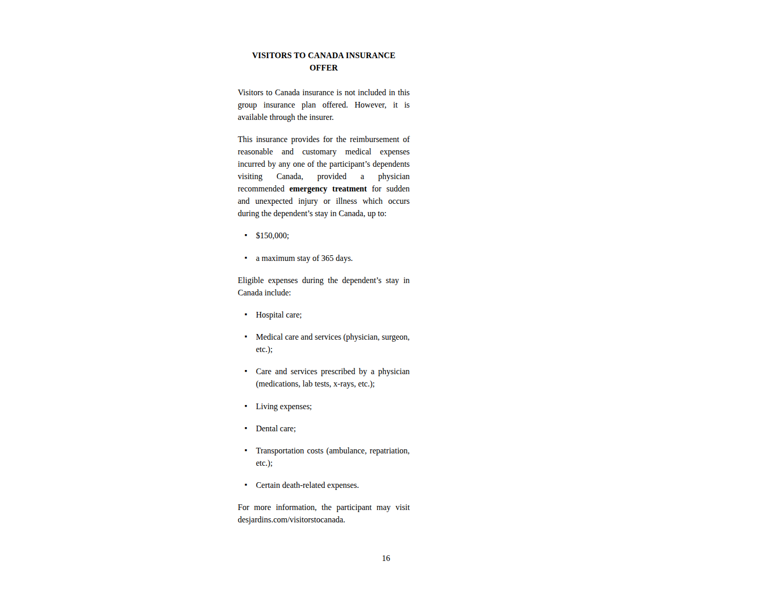VISITORS TO CANADA INSURANCE OFFER
Visitors to Canada insurance is not included in this group insurance plan offered. However, it is available through the insurer.
This insurance provides for the reimbursement of reasonable and customary medical expenses incurred by any one of the participant’s dependents visiting Canada, provided a physician recommended emergency treatment for sudden and unexpected injury or illness which occurs during the dependent’s stay in Canada, up to:
$150,000;
a maximum stay of 365 days.
Eligible expenses during the dependent’s stay in Canada include:
Hospital care;
Medical care and services (physician, surgeon, etc.);
Care and services prescribed by a physician (medications, lab tests, x-rays, etc.);
Living expenses;
Dental care;
Transportation costs (ambulance, repatriation, etc.);
Certain death-related expenses.
For more information, the participant may visitdesjardins.com/visitorstocanada.
16